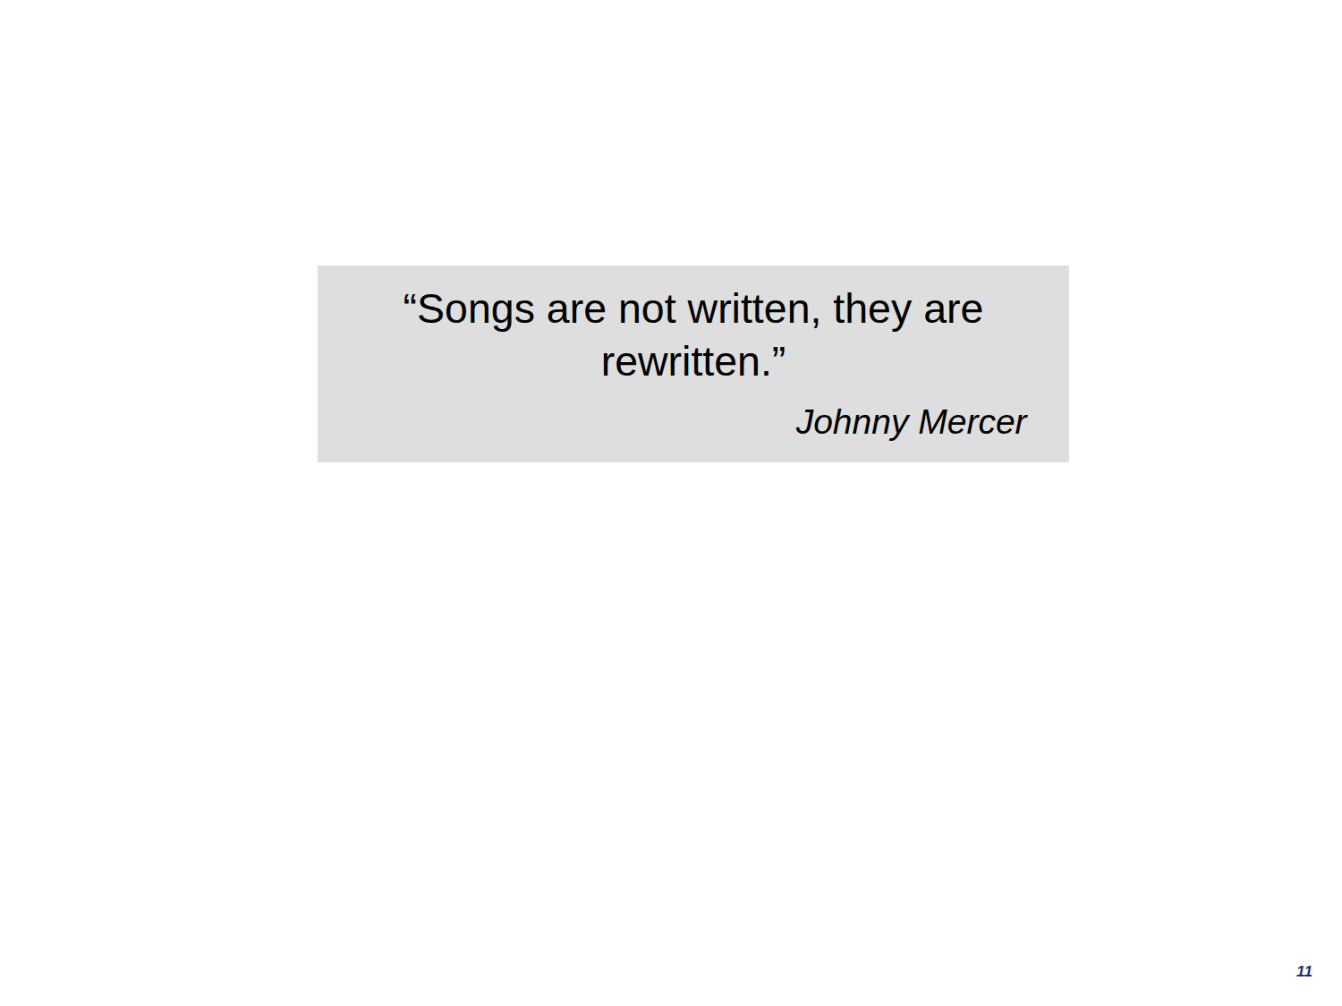“Songs are not written, they are rewritten.”
Johnny Mercer
11